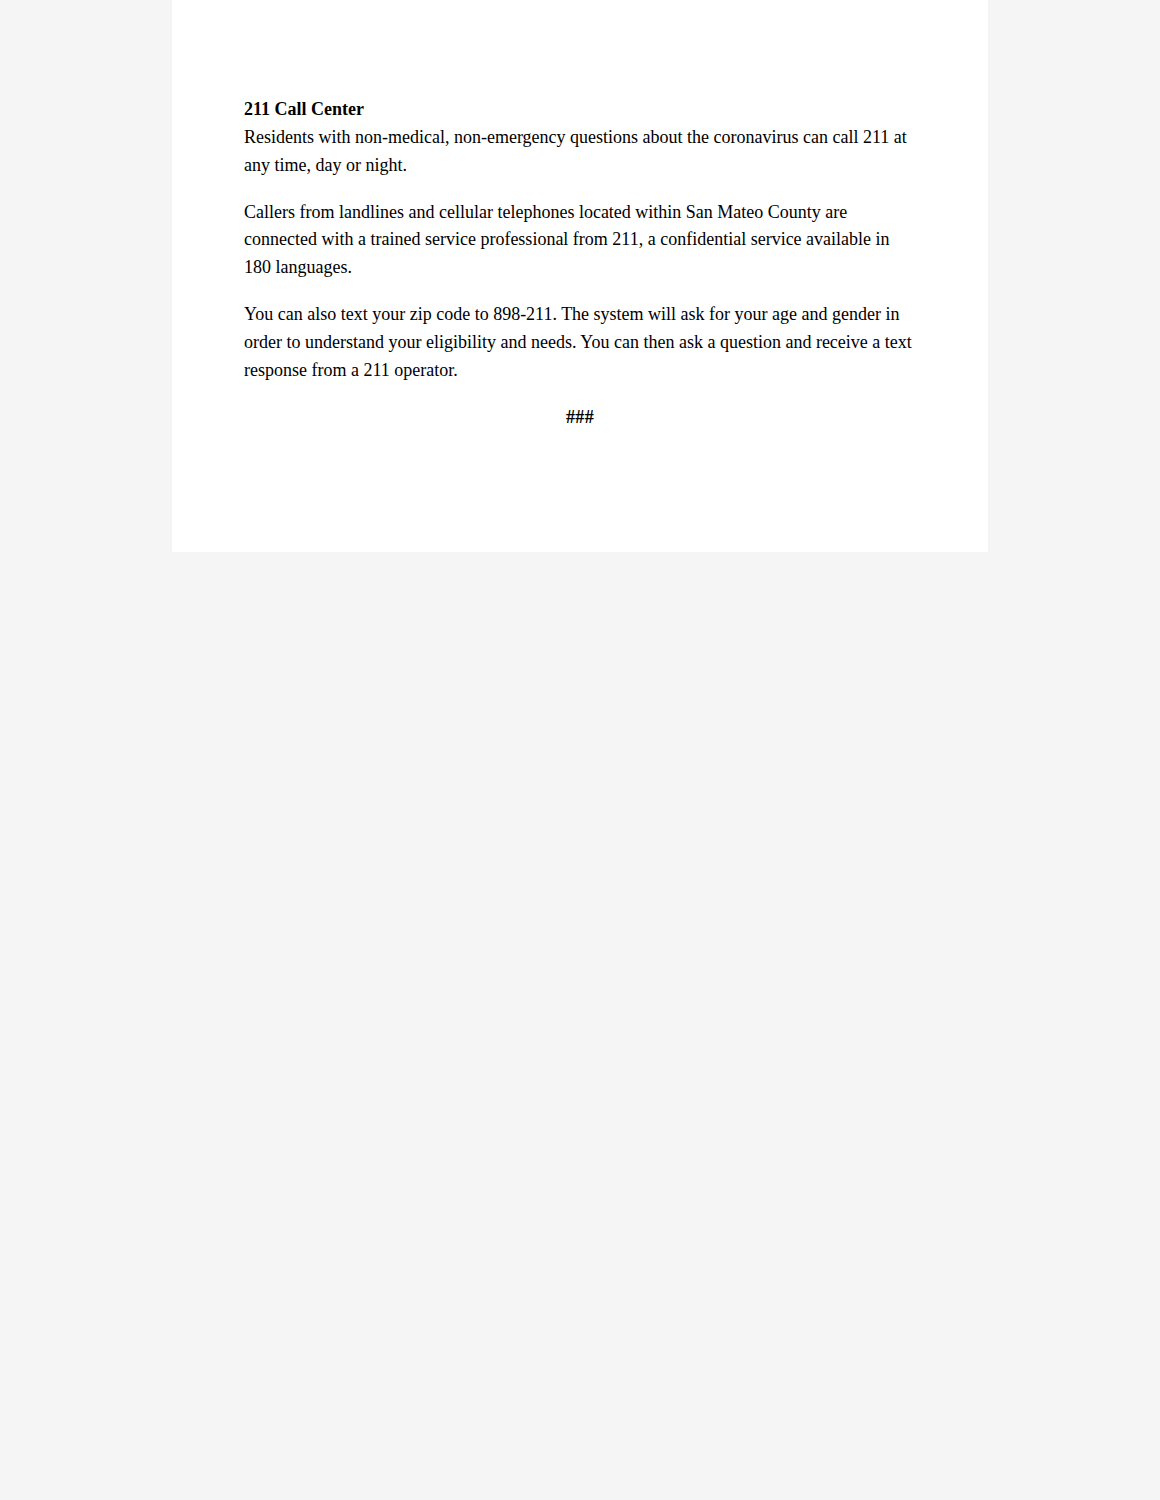211 Call Center
Residents with non-medical, non-emergency questions about the coronavirus can call 211 at any time, day or night.
Callers from landlines and cellular telephones located within San Mateo County are connected with a trained service professional from 211, a confidential service available in 180 languages.
You can also text your zip code to 898-211. The system will ask for your age and gender in order to understand your eligibility and needs. You can then ask a question and receive a text response from a 211 operator.
###